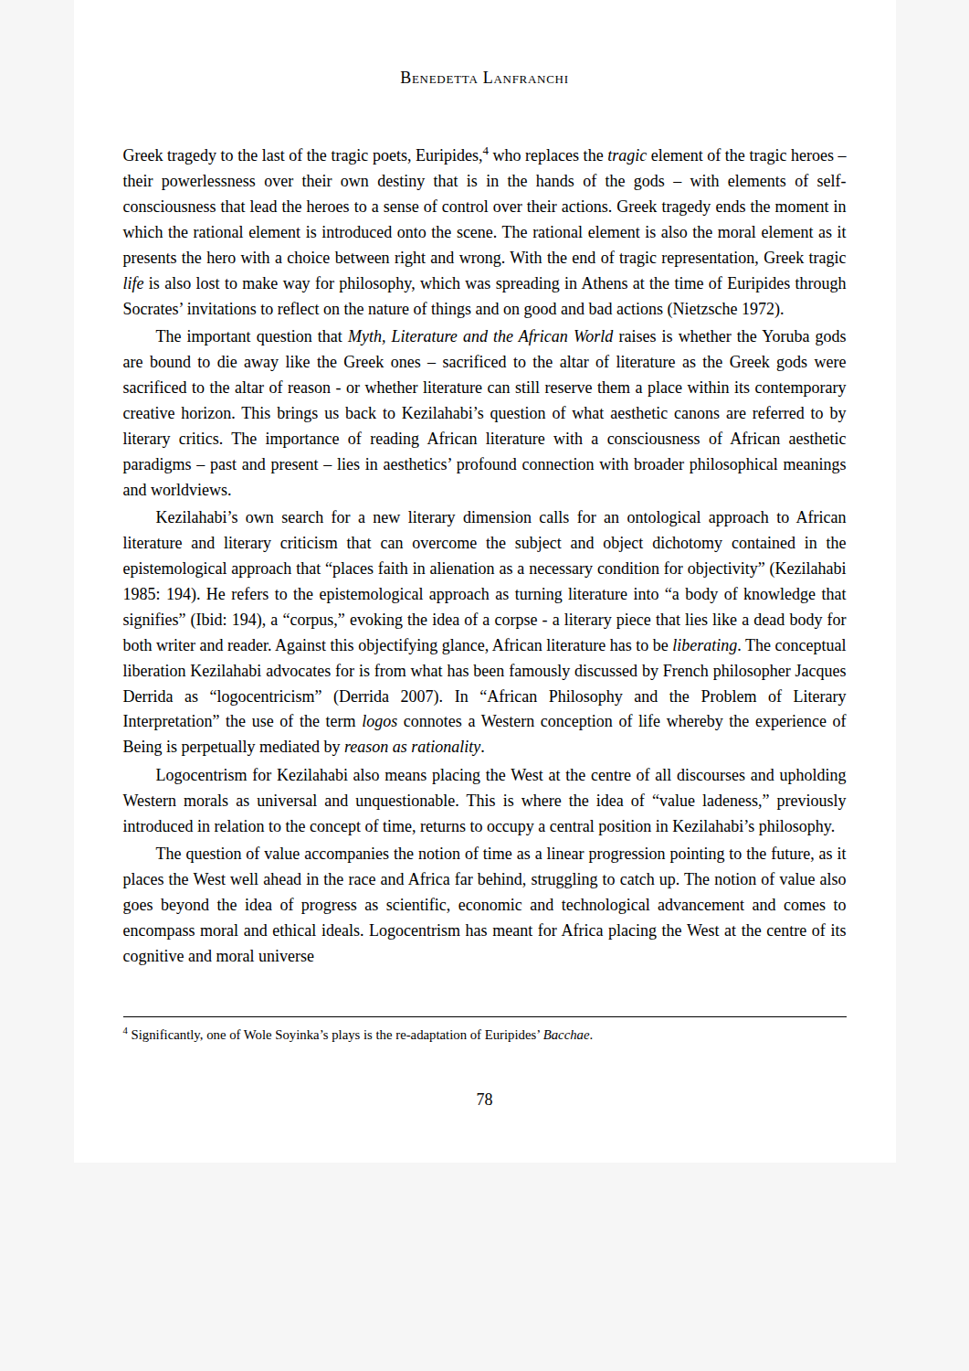Benedetta Lanfranchi
Greek tragedy to the last of the tragic poets, Euripides,4 who replaces the tragic element of the tragic heroes – their powerlessness over their own destiny that is in the hands of the gods – with elements of self-consciousness that lead the heroes to a sense of control over their actions. Greek tragedy ends the moment in which the rational element is introduced onto the scene. The rational element is also the moral element as it presents the hero with a choice between right and wrong. With the end of tragic representation, Greek tragic life is also lost to make way for philosophy, which was spreading in Athens at the time of Euripides through Socrates’ invitations to reflect on the nature of things and on good and bad actions (Nietzsche 1972).
The important question that Myth, Literature and the African World raises is whether the Yoruba gods are bound to die away like the Greek ones – sacrificed to the altar of literature as the Greek gods were sacrificed to the altar of reason - or whether literature can still reserve them a place within its contemporary creative horizon. This brings us back to Kezilahabi’s question of what aesthetic canons are referred to by literary critics. The importance of reading African literature with a consciousness of African aesthetic paradigms – past and present – lies in aesthetics’ profound connection with broader philosophical meanings and worldviews.
Kezilahabi’s own search for a new literary dimension calls for an ontological approach to African literature and literary criticism that can overcome the subject and object dichotomy contained in the epistemological approach that “places faith in alienation as a necessary condition for objectivity” (Kezilahabi 1985: 194). He refers to the epistemological approach as turning literature into “a body of knowledge that signifies” (Ibid: 194), a “corpus,” evoking the idea of a corpse - a literary piece that lies like a dead body for both writer and reader. Against this objectifying glance, African literature has to be liberating. The conceptual liberation Kezilahabi advocates for is from what has been famously discussed by French philosopher Jacques Derrida as “logocentricism” (Derrida 2007). In “African Philosophy and the Problem of Literary Interpretation” the use of the term logos connotes a Western conception of life whereby the experience of Being is perpetually mediated by reason as rationality.
Logocentrism for Kezilahabi also means placing the West at the centre of all discourses and upholding Western morals as universal and unquestionable. This is where the idea of “value ladeness,” previously introduced in relation to the concept of time, returns to occupy a central position in Kezilahabi’s philosophy.
The question of value accompanies the notion of time as a linear progression pointing to the future, as it places the West well ahead in the race and Africa far behind, struggling to catch up. The notion of value also goes beyond the idea of progress as scientific, economic and technological advancement and comes to encompass moral and ethical ideals. Logocentrism has meant for Africa placing the West at the centre of its cognitive and moral universe
4Significantly, one of Wole Soyinka’s plays is the re-adaptation of Euripides’ Bacchae.
78